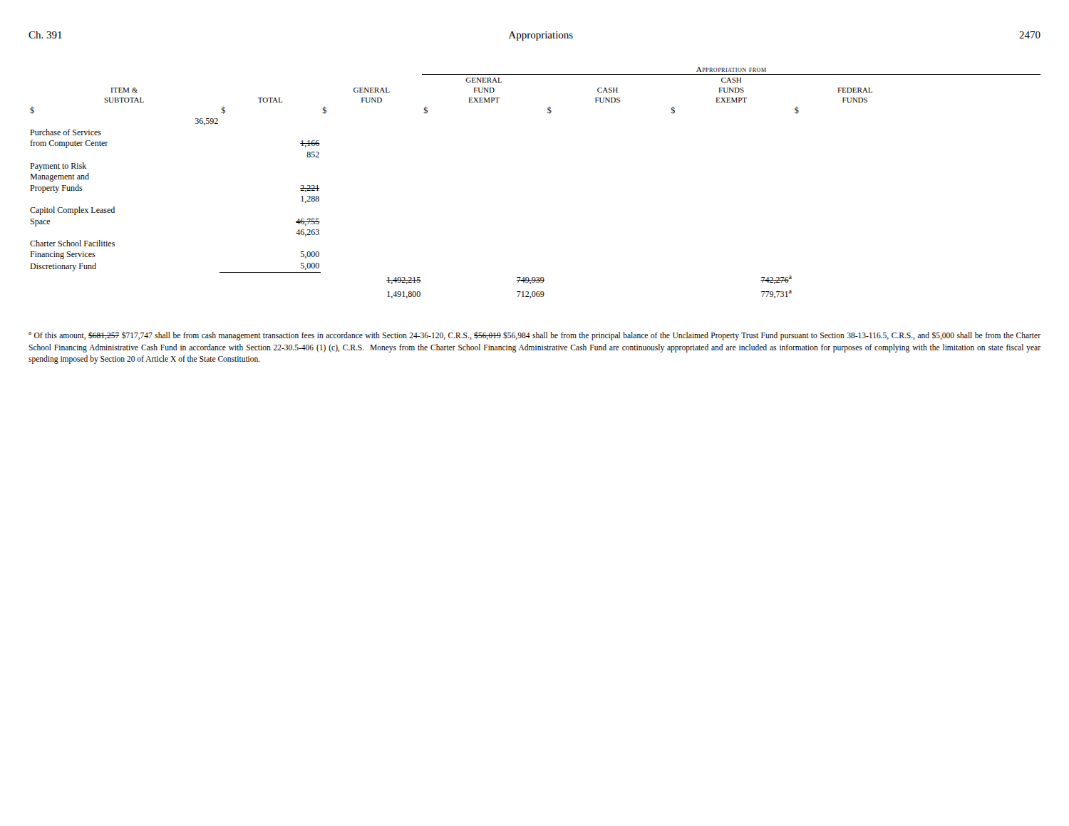Ch. 391
Appropriations
2470
| | | | Appropriation from |
| ITEM & SUBTOTAL | TOTAL | GENERAL FUND | GENERAL FUND EXEMPT | CASH FUNDS | CASH FUNDS EXEMPT | FEDERAL FUNDS | |
| $ | $ | $ | $ | $ | $ | $ | |
| 36,592 | | | | | | | |
| Purchase of Services | | | | | | | |
| from Computer Center | 1,166 | | | | | | |
| | 852 | | | | | | |
| Payment to Risk | | | | | | | |
| Management and | | | | | | | |
| Property Funds | 2,221 | | | | | | |
| | 1,288 | | | | | | |
| Capitol Complex Leased | | | | | | | |
| Space | 46,755 | | | | | | |
| | 46,263 | | | | | | |
| Charter School Facilities | | | | | | | |
| Financing Services | 5,000 | | | | | | |
| Discretionary Fund | 5,000 | | | | | | |
| | | 1,492,215 | 749,939 | | 742,276 a | | |
| | | 1,491,800 | 712,069 | | 779,731 a | | |
a Of this amount, $681,257 $717,747 shall be from cash management transaction fees in accordance with Section 24-36-120, C.R.S., $56,019 $56,984 shall be from the principal balance of the Unclaimed Property Trust Fund pursuant to Section 38-13-116.5, C.R.S., and $5,000 shall be from the Charter School Financing Administrative Cash Fund in accordance with Section 22-30.5-406 (1) (c), C.R.S. Moneys from the Charter School Financing Administrative Cash Fund are continuously appropriated and are included as information for purposes of complying with the limitation on state fiscal year spending imposed by Section 20 of Article X of the State Constitution.